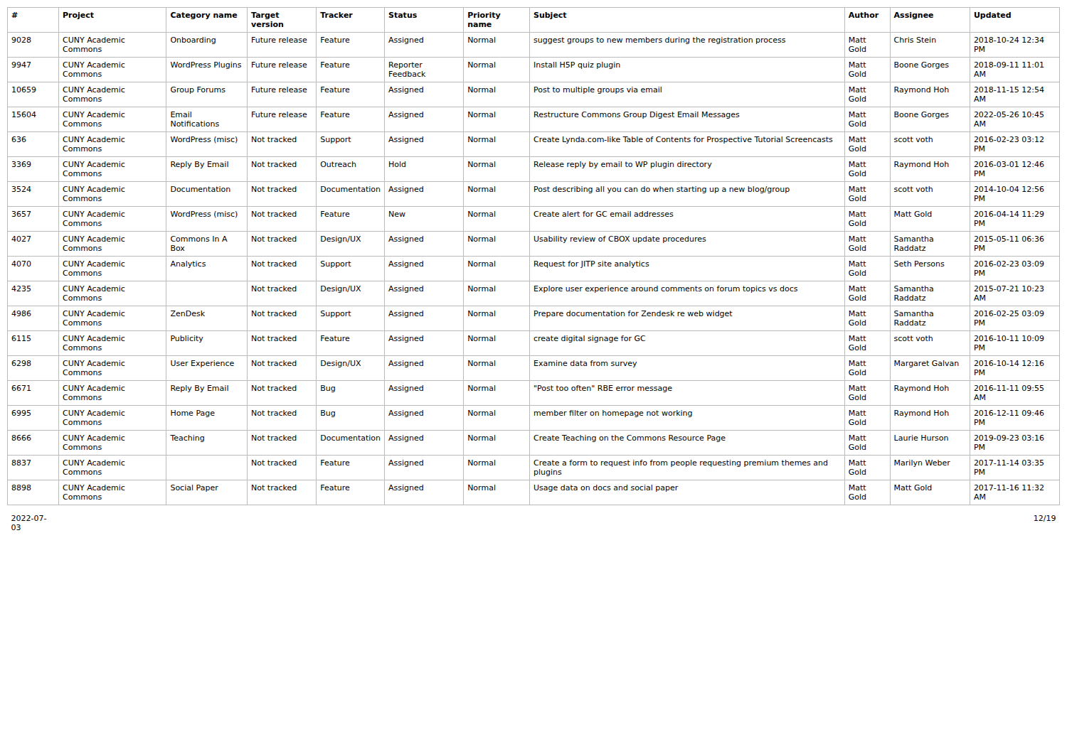| # | Project | Category name | Target version | Tracker | Status | Priority name | Subject | Author | Assignee | Updated |
| --- | --- | --- | --- | --- | --- | --- | --- | --- | --- | --- |
| 9028 | CUNY Academic Commons | Onboarding | Future release | Feature | Assigned | Normal | suggest groups to new members during the registration process | Matt Gold | Chris Stein | 2018-10-24 12:34 PM |
| 9947 | CUNY Academic Commons | WordPress Plugins | Future release | Feature | Reporter Feedback | Normal | Install H5P quiz plugin | Matt Gold | Boone Gorges | 2018-09-11 11:01 AM |
| 10659 | CUNY Academic Commons | Group Forums | Future release | Feature | Assigned | Normal | Post to multiple groups via email | Matt Gold | Raymond Hoh | 2018-11-15 12:54 AM |
| 15604 | CUNY Academic Commons | Email Notifications | Future release | Feature | Assigned | Normal | Restructure Commons Group Digest Email Messages | Matt Gold | Boone Gorges | 2022-05-26 10:45 AM |
| 636 | CUNY Academic Commons | WordPress (misc) | Not tracked | Support | Assigned | Normal | Create Lynda.com-like Table of Contents for Prospective Tutorial Screencasts | Matt Gold | scott voth | 2016-02-23 03:12 PM |
| 3369 | CUNY Academic Commons | Reply By Email | Not tracked | Outreach | Hold | Normal | Release reply by email to WP plugin directory | Matt Gold | Raymond Hoh | 2016-03-01 12:46 PM |
| 3524 | CUNY Academic Commons | Documentation | Not tracked | Documentation | Assigned | Normal | Post describing all you can do when starting up a new blog/group | Matt Gold | scott voth | 2014-10-04 12:56 PM |
| 3657 | CUNY Academic Commons | WordPress (misc) | Not tracked | Feature | New | Normal | Create alert for GC email addresses | Matt Gold | Matt Gold | 2016-04-14 11:29 PM |
| 4027 | CUNY Academic Commons | Commons In A Box | Not tracked | Design/UX | Assigned | Normal | Usability review of CBOX update procedures | Matt Gold | Samantha Raddatz | 2015-05-11 06:36 PM |
| 4070 | CUNY Academic Commons | Analytics | Not tracked | Support | Assigned | Normal | Request for JITP site analytics | Matt Gold | Seth Persons | 2016-02-23 03:09 PM |
| 4235 | CUNY Academic Commons | | Not tracked | Design/UX | Assigned | Normal | Explore user experience around comments on forum topics vs docs | Matt Gold | Samantha Raddatz | 2015-07-21 10:23 AM |
| 4986 | CUNY Academic Commons | ZenDesk | Not tracked | Support | Assigned | Normal | Prepare documentation for Zendesk re web widget | Matt Gold | Samantha Raddatz | 2016-02-25 03:09 PM |
| 6115 | CUNY Academic Commons | Publicity | Not tracked | Feature | Assigned | Normal | create digital signage for GC | Matt Gold | scott voth | 2016-10-11 10:09 PM |
| 6298 | CUNY Academic Commons | User Experience | Not tracked | Design/UX | Assigned | Normal | Examine data from survey | Matt Gold | Margaret Galvan | 2016-10-14 12:16 PM |
| 6671 | CUNY Academic Commons | Reply By Email | Not tracked | Bug | Assigned | Normal | "Post too often" RBE error message | Matt Gold | Raymond Hoh | 2016-11-11 09:55 AM |
| 6995 | CUNY Academic Commons | Home Page | Not tracked | Bug | Assigned | Normal | member filter on homepage not working | Matt Gold | Raymond Hoh | 2016-12-11 09:46 PM |
| 8666 | CUNY Academic Commons | Teaching | Not tracked | Documentation | Assigned | Normal | Create Teaching on the Commons Resource Page | Matt Gold | Laurie Hurson | 2019-09-23 03:16 PM |
| 8837 | CUNY Academic Commons | | Not tracked | Feature | Assigned | Normal | Create a form to request info from people requesting premium themes and plugins | Matt Gold | Marilyn Weber | 2017-11-14 03:35 PM |
| 8898 | CUNY Academic Commons | Social Paper | Not tracked | Feature | Assigned | Normal | Usage data on docs and social paper | Matt Gold | Matt Gold | 2017-11-16 11:32 AM |
| 2022-07-03 | | 12/19 |